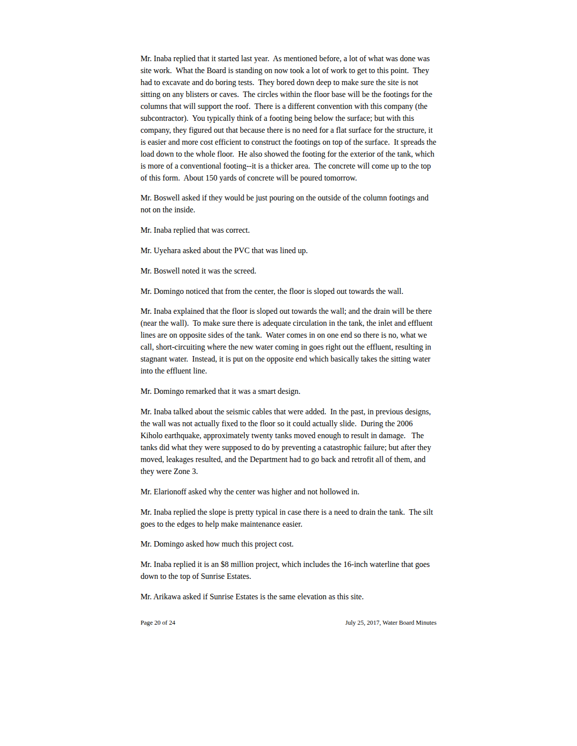Mr. Inaba replied that it started last year. As mentioned before, a lot of what was done was site work. What the Board is standing on now took a lot of work to get to this point. They had to excavate and do boring tests. They bored down deep to make sure the site is not sitting on any blisters or caves. The circles within the floor base will be the footings for the columns that will support the roof. There is a different convention with this company (the subcontractor). You typically think of a footing being below the surface; but with this company, they figured out that because there is no need for a flat surface for the structure, it is easier and more cost efficient to construct the footings on top of the surface. It spreads the load down to the whole floor. He also showed the footing for the exterior of the tank, which is more of a conventional footing--it is a thicker area. The concrete will come up to the top of this form. About 150 yards of concrete will be poured tomorrow.
Mr. Boswell asked if they would be just pouring on the outside of the column footings and not on the inside.
Mr. Inaba replied that was correct.
Mr. Uyehara asked about the PVC that was lined up.
Mr. Boswell noted it was the screed.
Mr. Domingo noticed that from the center, the floor is sloped out towards the wall.
Mr. Inaba explained that the floor is sloped out towards the wall; and the drain will be there (near the wall). To make sure there is adequate circulation in the tank, the inlet and effluent lines are on opposite sides of the tank. Water comes in on one end so there is no, what we call, short-circuiting where the new water coming in goes right out the effluent, resulting in stagnant water. Instead, it is put on the opposite end which basically takes the sitting water into the effluent line.
Mr. Domingo remarked that it was a smart design.
Mr. Inaba talked about the seismic cables that were added. In the past, in previous designs, the wall was not actually fixed to the floor so it could actually slide. During the 2006 Kiholo earthquake, approximately twenty tanks moved enough to result in damage. The tanks did what they were supposed to do by preventing a catastrophic failure; but after they moved, leakages resulted, and the Department had to go back and retrofit all of them, and they were Zone 3.
Mr. Elarionoff asked why the center was higher and not hollowed in.
Mr. Inaba replied the slope is pretty typical in case there is a need to drain the tank. The silt goes to the edges to help make maintenance easier.
Mr. Domingo asked how much this project cost.
Mr. Inaba replied it is an $8 million project, which includes the 16-inch waterline that goes down to the top of Sunrise Estates.
Mr. Arikawa asked if Sunrise Estates is the same elevation as this site.
Page 20 of 24 July 25, 2017, Water Board Minutes